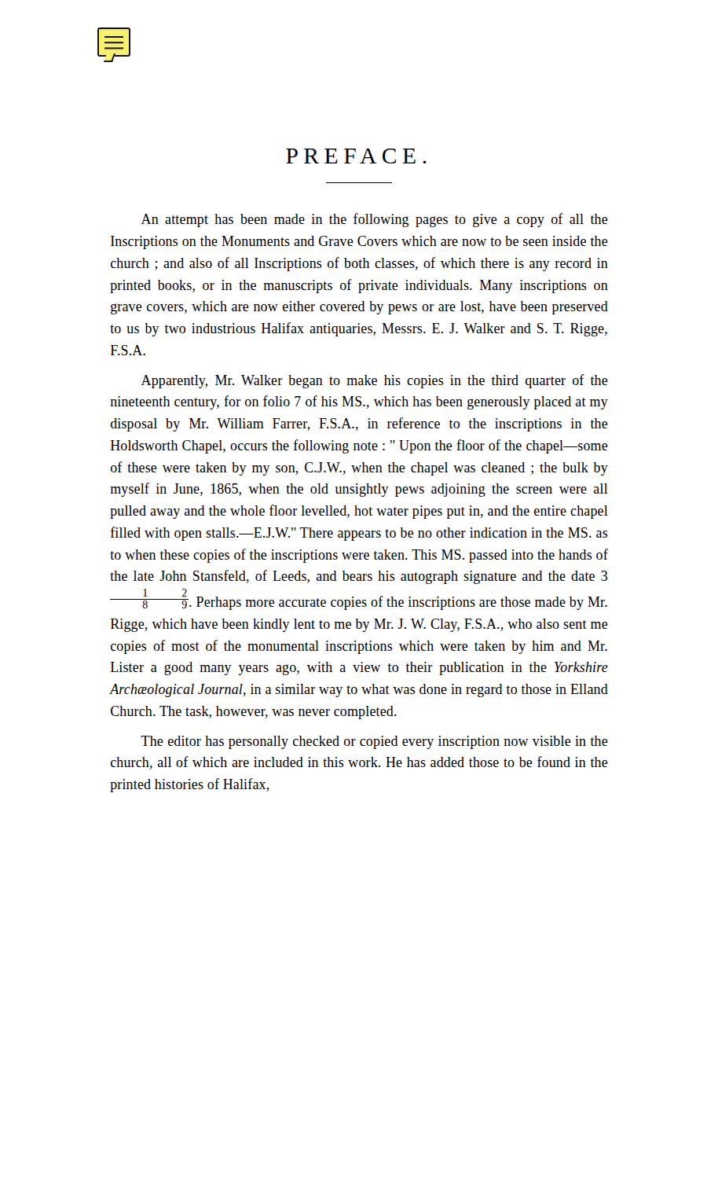PREFACE.
An attempt has been made in the following pages to give a copy of all the Inscriptions on the Monuments and Grave Covers which are now to be seen inside the church ; and also of all Inscriptions of both classes, of which there is any record in printed books, or in the manuscripts of private individuals. Many inscriptions on grave covers, which are now either covered by pews or are lost, have been preserved to us by two industrious Halifax antiquaries, Messrs. E. J. Walker and S. T. Rigge, F.S.A.
Apparently, Mr. Walker began to make his copies in the third quarter of the nineteenth century, for on folio 7 of his MS., which has been generously placed at my disposal by Mr. William Farrer, F.S.A., in reference to the inscriptions in the Holdsworth Chapel, occurs the following note : '' Upon the floor of the chapel—some of these were taken by my son, C.J.W., when the chapel was cleaned ; the bulk by myself in June, 1865, when the old unsightly pews adjoining the screen were all pulled away and the whole floor levelled, hot water pipes put in, and the entire chapel filled with open stalls.—E.J.W.'' There appears to be no other indication in the MS. as to when these copies of the inscriptions were taken. This MS. passed into the hands of the late John Stansfeld, of Leeds, and bears his autograph signature and the date 31829. Perhaps more accurate copies of the inscriptions are those made by Mr. Rigge, which have been kindly lent to me by Mr. J. W. Clay, F.S.A., who also sent me copies of most of the monumental inscriptions which were taken by him and Mr. Lister a good many years ago, with a view to their publication in the Yorkshire Archæological Journal, in a similar way to what was done in regard to those in Elland Church. The task, however, was never completed.
The editor has personally checked or copied every inscription now visible in the church, all of which are included in this work. He has added those to be found in the printed histories of Halifax,